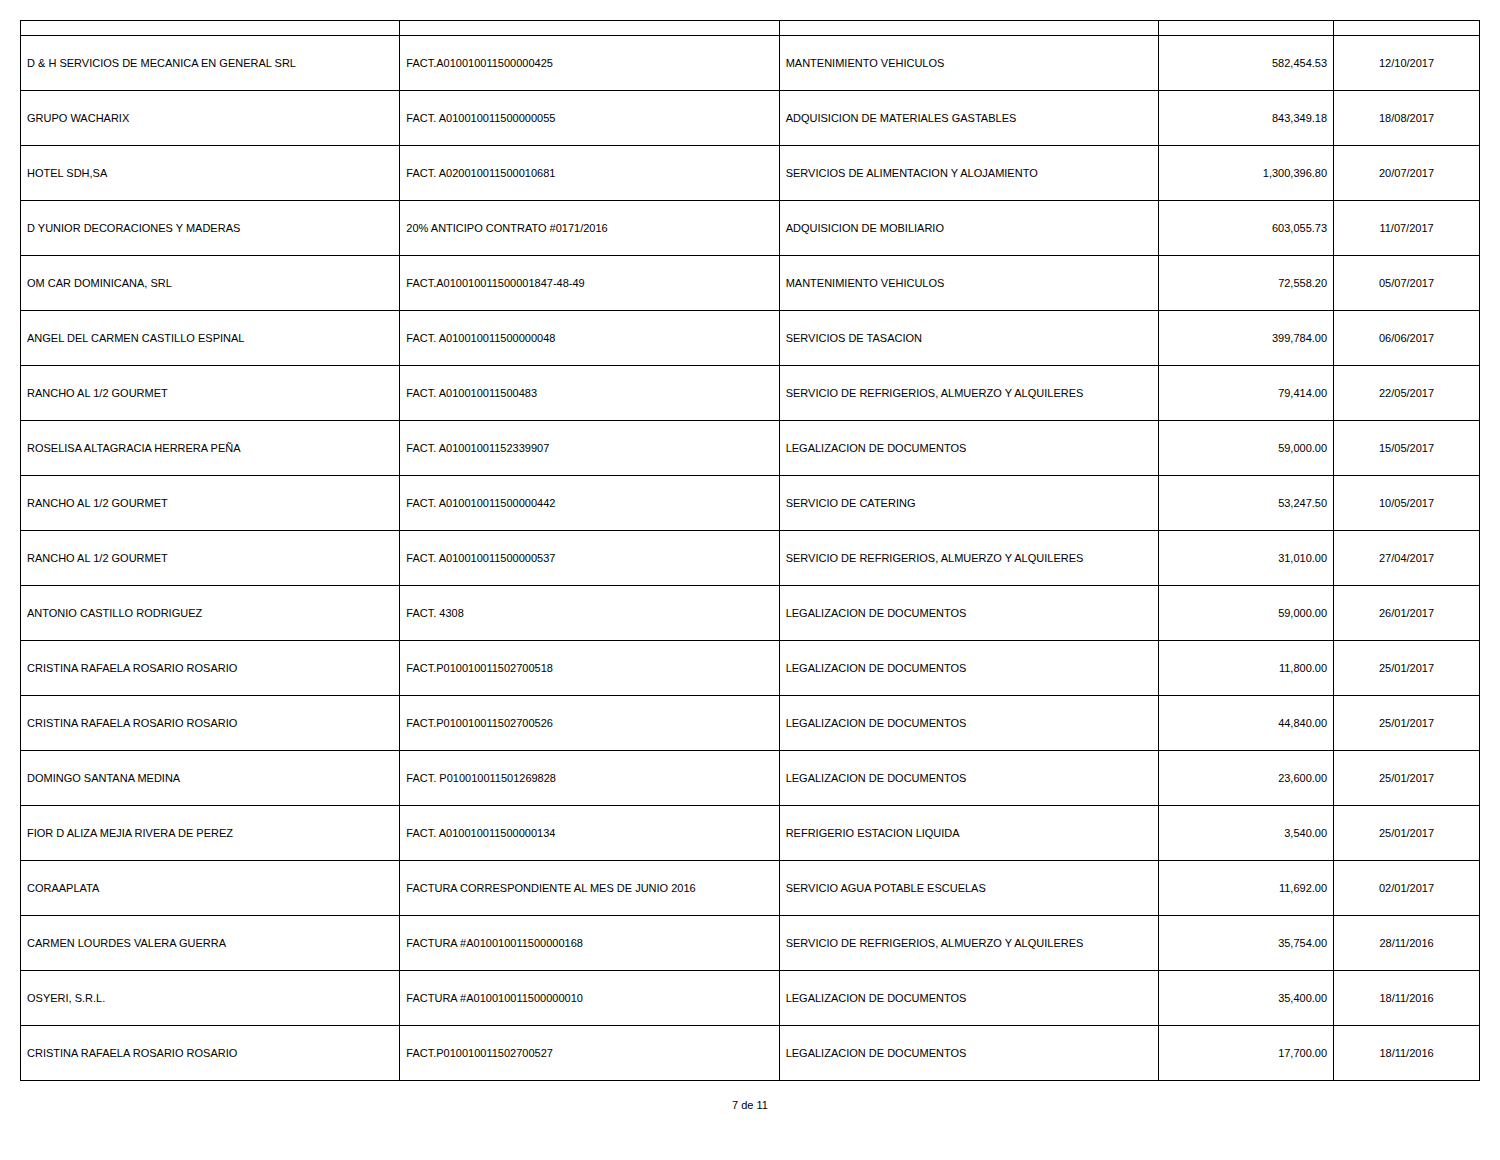| D & H SERVICIOS DE MECANICA EN GENERAL SRL | FACT.A010010011500000425 | MANTENIMIENTO VEHICULOS | 582,454.53 | 12/10/2017 |
| GRUPO WACHARIX | FACT. A010010011500000055 | ADQUISICION DE MATERIALES GASTABLES | 843,349.18 | 18/08/2017 |
| HOTEL SDH,SA | FACT. A020010011500010681 | SERVICIOS DE ALIMENTACION Y ALOJAMIENTO | 1,300,396.80 | 20/07/2017 |
| D YUNIOR DECORACIONES Y MADERAS | 20% ANTICIPO CONTRATO #0171/2016 | ADQUISICION DE MOBILIARIO | 603,055.73 | 11/07/2017 |
| OM CAR DOMINICANA, SRL | FACT.A010010011500001847-48-49 | MANTENIMIENTO VEHICULOS | 72,558.20 | 05/07/2017 |
| ANGEL DEL CARMEN CASTILLO ESPINAL | FACT. A010010011500000048 | SERVICIOS DE TASACION | 399,784.00 | 06/06/2017 |
| RANCHO AL 1/2 GOURMET | FACT. A010010011500483 | SERVICIO DE REFRIGERIOS, ALMUERZO Y ALQUILERES | 79,414.00 | 22/05/2017 |
| ROSELISA ALTAGRACIA HERRERA PEÑA | FACT. A01001001152339907 | LEGALIZACION DE DOCUMENTOS | 59,000.00 | 15/05/2017 |
| RANCHO AL 1/2 GOURMET | FACT. A010010011500000442 | SERVICIO DE CATERING | 53,247.50 | 10/05/2017 |
| RANCHO AL 1/2 GOURMET | FACT. A010010011500000537 | SERVICIO DE REFRIGERIOS, ALMUERZO Y ALQUILERES | 31,010.00 | 27/04/2017 |
| ANTONIO CASTILLO RODRIGUEZ | FACT. 4308 | LEGALIZACION DE DOCUMENTOS | 59,000.00 | 26/01/2017 |
| CRISTINA RAFAELA ROSARIO ROSARIO | FACT.P010010011502700518 | LEGALIZACION DE DOCUMENTOS | 11,800.00 | 25/01/2017 |
| CRISTINA RAFAELA ROSARIO ROSARIO | FACT.P010010011502700526 | LEGALIZACION DE DOCUMENTOS | 44,840.00 | 25/01/2017 |
| DOMINGO SANTANA MEDINA | FACT. P010010011501269828 | LEGALIZACION DE DOCUMENTOS | 23,600.00 | 25/01/2017 |
| FIOR D ALIZA MEJIA RIVERA DE PEREZ | FACT. A010010011500000134 | REFRIGERIO ESTACION LIQUIDA | 3,540.00 | 25/01/2017 |
| CORAAPLATA | FACTURA CORRESPONDIENTE AL MES DE JUNIO 2016 | SERVICIO AGUA POTABLE ESCUELAS | 11,692.00 | 02/01/2017 |
| CARMEN LOURDES VALERA GUERRA | FACTURA #A010010011500000168 | SERVICIO DE REFRIGERIOS, ALMUERZO Y ALQUILERES | 35,754.00 | 28/11/2016 |
| OSYERI, S.R.L. | FACTURA #A010010011500000010 | LEGALIZACION DE DOCUMENTOS | 35,400.00 | 18/11/2016 |
| CRISTINA RAFAELA ROSARIO ROSARIO | FACT.P010010011502700527 | LEGALIZACION DE DOCUMENTOS | 17,700.00 | 18/11/2016 |
7 de 11